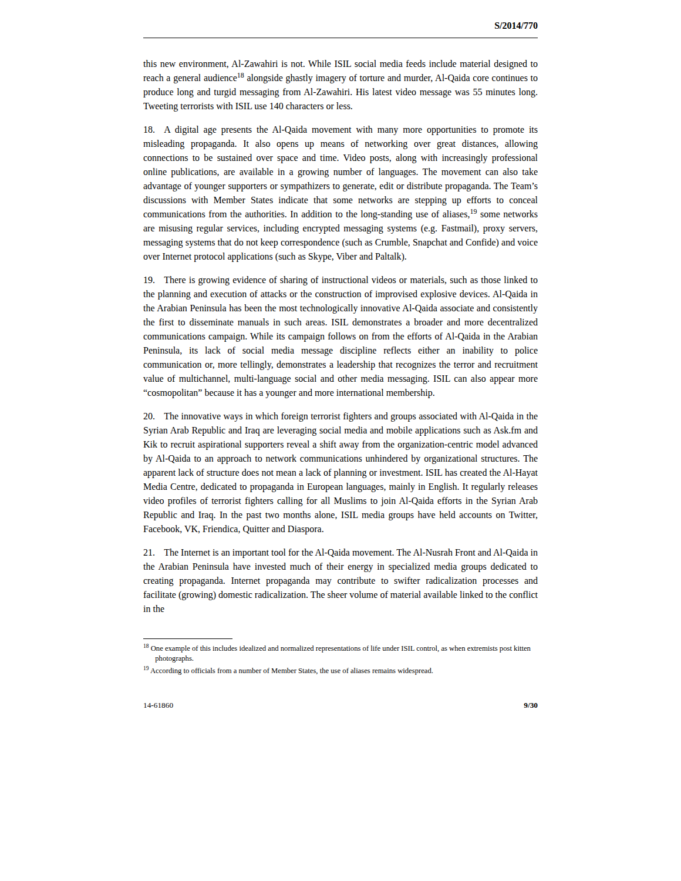S/2014/770
this new environment, Al-Zawahiri is not. While ISIL social media feeds include material designed to reach a general audience18 alongside ghastly imagery of torture and murder, Al-Qaida core continues to produce long and turgid messaging from Al-Zawahiri. His latest video message was 55 minutes long. Tweeting terrorists with ISIL use 140 characters or less.
18. A digital age presents the Al-Qaida movement with many more opportunities to promote its misleading propaganda. It also opens up means of networking over great distances, allowing connections to be sustained over space and time. Video posts, along with increasingly professional online publications, are available in a growing number of languages. The movement can also take advantage of younger supporters or sympathizers to generate, edit or distribute propaganda. The Team’s discussions with Member States indicate that some networks are stepping up efforts to conceal communications from the authorities. In addition to the long-standing use of aliases,19 some networks are misusing regular services, including encrypted messaging systems (e.g. Fastmail), proxy servers, messaging systems that do not keep correspondence (such as Crumble, Snapchat and Confide) and voice over Internet protocol applications (such as Skype, Viber and Paltalk).
19. There is growing evidence of sharing of instructional videos or materials, such as those linked to the planning and execution of attacks or the construction of improvised explosive devices. Al-Qaida in the Arabian Peninsula has been the most technologically innovative Al-Qaida associate and consistently the first to disseminate manuals in such areas. ISIL demonstrates a broader and more decentralized communications campaign. While its campaign follows on from the efforts of Al-Qaida in the Arabian Peninsula, its lack of social media message discipline reflects either an inability to police communication or, more tellingly, demonstrates a leadership that recognizes the terror and recruitment value of multichannel, multi-language social and other media messaging. ISIL can also appear more “cosmopolitan” because it has a younger and more international membership.
20. The innovative ways in which foreign terrorist fighters and groups associated with Al-Qaida in the Syrian Arab Republic and Iraq are leveraging social media and mobile applications such as Ask.fm and Kik to recruit aspirational supporters reveal a shift away from the organization-centric model advanced by Al-Qaida to an approach to network communications unhindered by organizational structures. The apparent lack of structure does not mean a lack of planning or investment. ISIL has created the Al-Hayat Media Centre, dedicated to propaganda in European languages, mainly in English. It regularly releases video profiles of terrorist fighters calling for all Muslims to join Al-Qaida efforts in the Syrian Arab Republic and Iraq. In the past two months alone, ISIL media groups have held accounts on Twitter, Facebook, VK, Friendica, Quitter and Diaspora.
21. The Internet is an important tool for the Al-Qaida movement. The Al-Nusrah Front and Al-Qaida in the Arabian Peninsula have invested much of their energy in specialized media groups dedicated to creating propaganda. Internet propaganda may contribute to swifter radicalization processes and facilitate (growing) domestic radicalization. The sheer volume of material available linked to the conflict in the
18 One example of this includes idealized and normalized representations of life under ISIL control, as when extremists post kitten photographs.
19 According to officials from a number of Member States, the use of aliases remains widespread.
14-61860 9/30